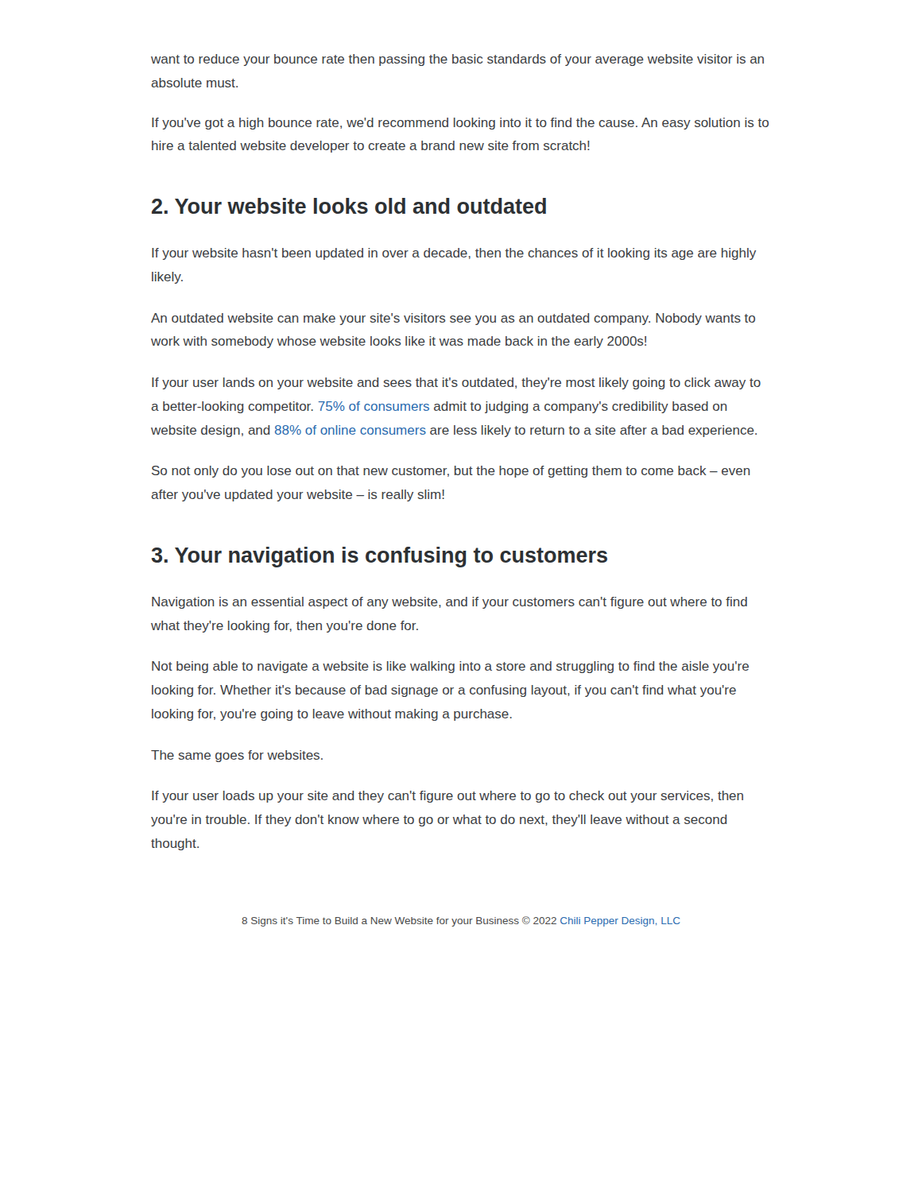want to reduce your bounce rate then passing the basic standards of your average website visitor is an absolute must.
If you've got a high bounce rate, we'd recommend looking into it to find the cause. An easy solution is to hire a talented website developer to create a brand new site from scratch!
2. Your website looks old and outdated
If your website hasn't been updated in over a decade, then the chances of it looking its age are highly likely.
An outdated website can make your site's visitors see you as an outdated company. Nobody wants to work with somebody whose website looks like it was made back in the early 2000s!
If your user lands on your website and sees that it's outdated, they're most likely going to click away to a better-looking competitor. 75% of consumers admit to judging a company's credibility based on website design, and 88% of online consumers are less likely to return to a site after a bad experience.
So not only do you lose out on that new customer, but the hope of getting them to come back – even after you've updated your website – is really slim!
3. Your navigation is confusing to customers
Navigation is an essential aspect of any website, and if your customers can't figure out where to find what they're looking for, then you're done for.
Not being able to navigate a website is like walking into a store and struggling to find the aisle you're looking for. Whether it's because of bad signage or a confusing layout, if you can't find what you're looking for, you're going to leave without making a purchase.
The same goes for websites.
If your user loads up your site and they can't figure out where to go to check out your services, then you're in trouble. If they don't know where to go or what to do next, they'll leave without a second thought.
8 Signs it's Time to Build a New Website for your Business © 2022 Chili Pepper Design, LLC